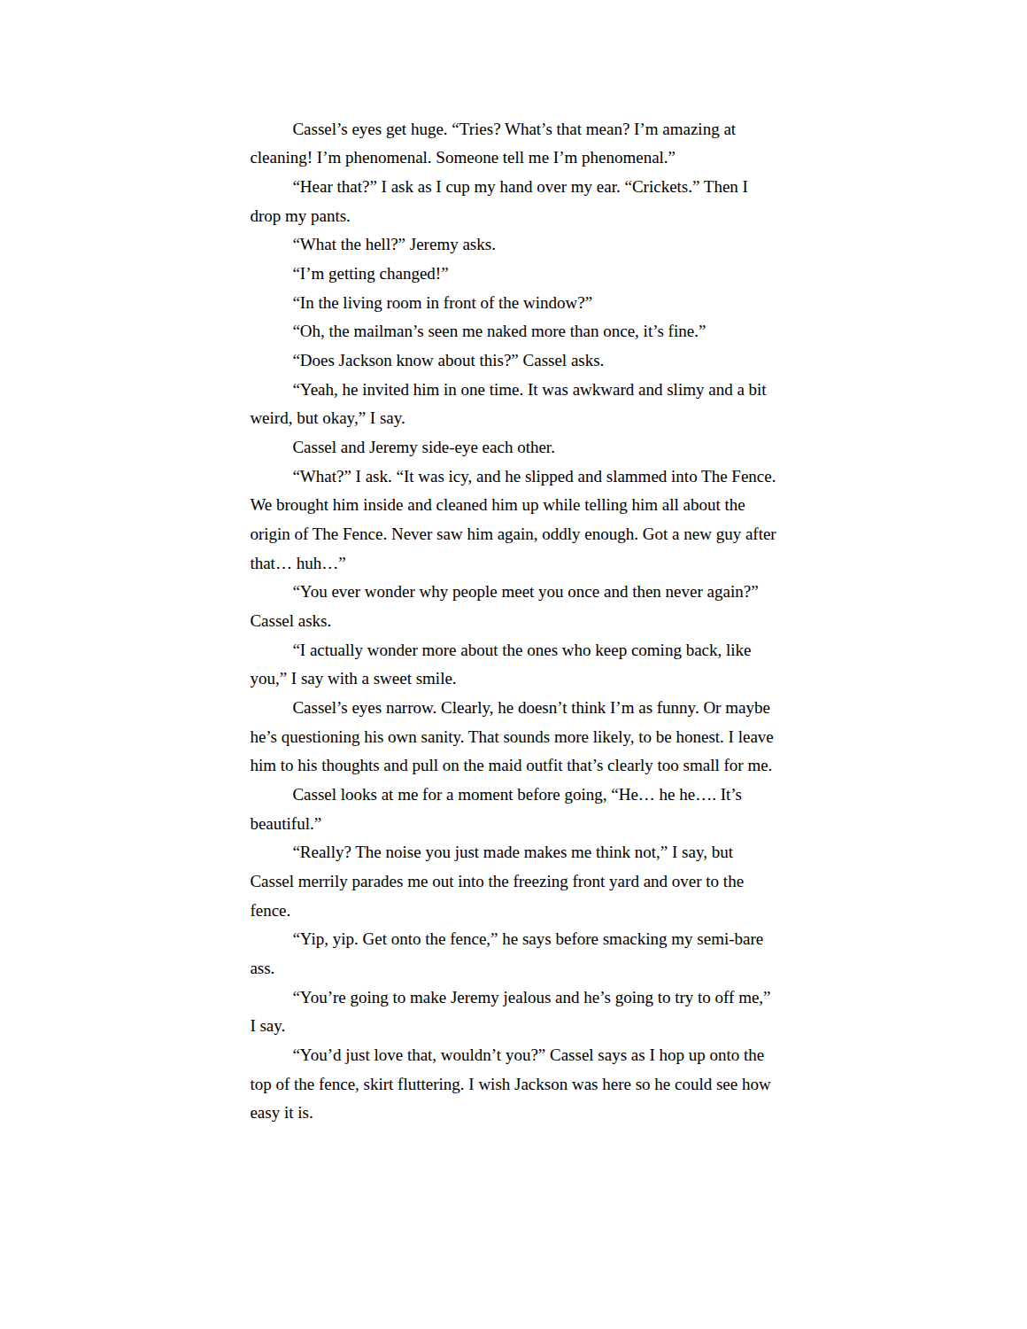Cassel’s eyes get huge. “Tries? What’s that mean? I’m amazing at cleaning! I’m phenomenal. Someone tell me I’m phenomenal.”
“Hear that?” I ask as I cup my hand over my ear. “Crickets.” Then I drop my pants.
“What the hell?” Jeremy asks.
“I’m getting changed!”
“In the living room in front of the window?”
“Oh, the mailman’s seen me naked more than once, it’s fine.”
“Does Jackson know about this?” Cassel asks.
“Yeah, he invited him in one time. It was awkward and slimy and a bit weird, but okay,” I say.
Cassel and Jeremy side-eye each other.
“What?” I ask. “It was icy, and he slipped and slammed into The Fence. We brought him inside and cleaned him up while telling him all about the origin of The Fence. Never saw him again, oddly enough. Got a new guy after that… huh…”
“You ever wonder why people meet you once and then never again?” Cassel asks.
“I actually wonder more about the ones who keep coming back, like you,” I say with a sweet smile.
Cassel’s eyes narrow. Clearly, he doesn’t think I’m as funny. Or maybe he’s questioning his own sanity. That sounds more likely, to be honest. I leave him to his thoughts and pull on the maid outfit that’s clearly too small for me.
Cassel looks at me for a moment before going, “He… he he…. It’s beautiful.”
“Really? The noise you just made makes me think not,” I say, but Cassel merrily parades me out into the freezing front yard and over to the fence.
“Yip, yip. Get onto the fence,” he says before smacking my semi-bare ass.
“You’re going to make Jeremy jealous and he’s going to try to off me,” I say.
“You’d just love that, wouldn’t you?” Cassel says as I hop up onto the top of the fence, skirt fluttering. I wish Jackson was here so he could see how easy it is.